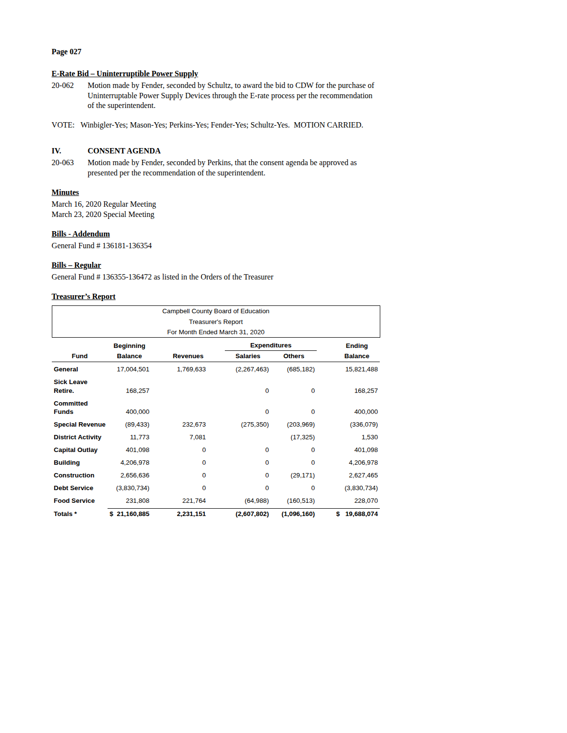Page 027
E-Rate Bid – Uninterruptible Power Supply
20-062 Motion made by Fender, seconded by Schultz, to award the bid to CDW for the purchase of Uninterruptable Power Supply Devices through the E-rate process per the recommendation of the superintendent.
VOTE: Winbigler-Yes; Mason-Yes; Perkins-Yes; Fender-Yes; Schultz-Yes. MOTION CARRIED.
IV. CONSENT AGENDA
20-063 Motion made by Fender, seconded by Perkins, that the consent agenda be approved as presented per the recommendation of the superintendent.
Minutes
March 16, 2020 Regular Meeting
March 23, 2020 Special Meeting
Bills - Addendum
General Fund # 136181-136354
Bills – Regular
General Fund # 136355-136472 as listed in the Orders of the Treasurer
Treasurer’s Report
| Campbell County Board of Education |
| Treasurer's Report |
| For Month Ended March 31, 2020 |
| | Beginning | | | | Expenditures | | Ending |
| Fund | Balance | | Revenues | | Salaries | Others | | Balance |
| General | 17,004,501 | | 1,769,633 | | (2,267,463) | (685,182) | | 15,821,488 |
| Sick Leave Retire. | 168,257 | | | | 0 | 0 | | 168,257 |
| Committed Funds | 400,000 | | | | 0 | 0 | | 400,000 |
| Special Revenue | (89,433) | | 232,673 | | (275,350) | (203,969) | | (336,079) |
| District Activity | 11,773 | | 7,081 | | | (17,325) | | 1,530 |
| Capital Outlay | 401,098 | | 0 | | 0 | 0 | | 401,098 |
| Building | 4,206,978 | | 0 | | 0 | 0 | | 4,206,978 |
| Construction | 2,656,636 | | 0 | | 0 | (29,171) | | 2,627,465 |
| Debt Service | (3,830,734) | | 0 | | 0 | 0 | | (3,830,734) |
| Food Service | 231,808 | | 221,764 | | (64,988) | (160,513) | | 228,070 |
| Totals * | $ 21,160,885 | | 2,231,151 | | (2,607,802) | (1,096,160) | | $ 19,688,074 |